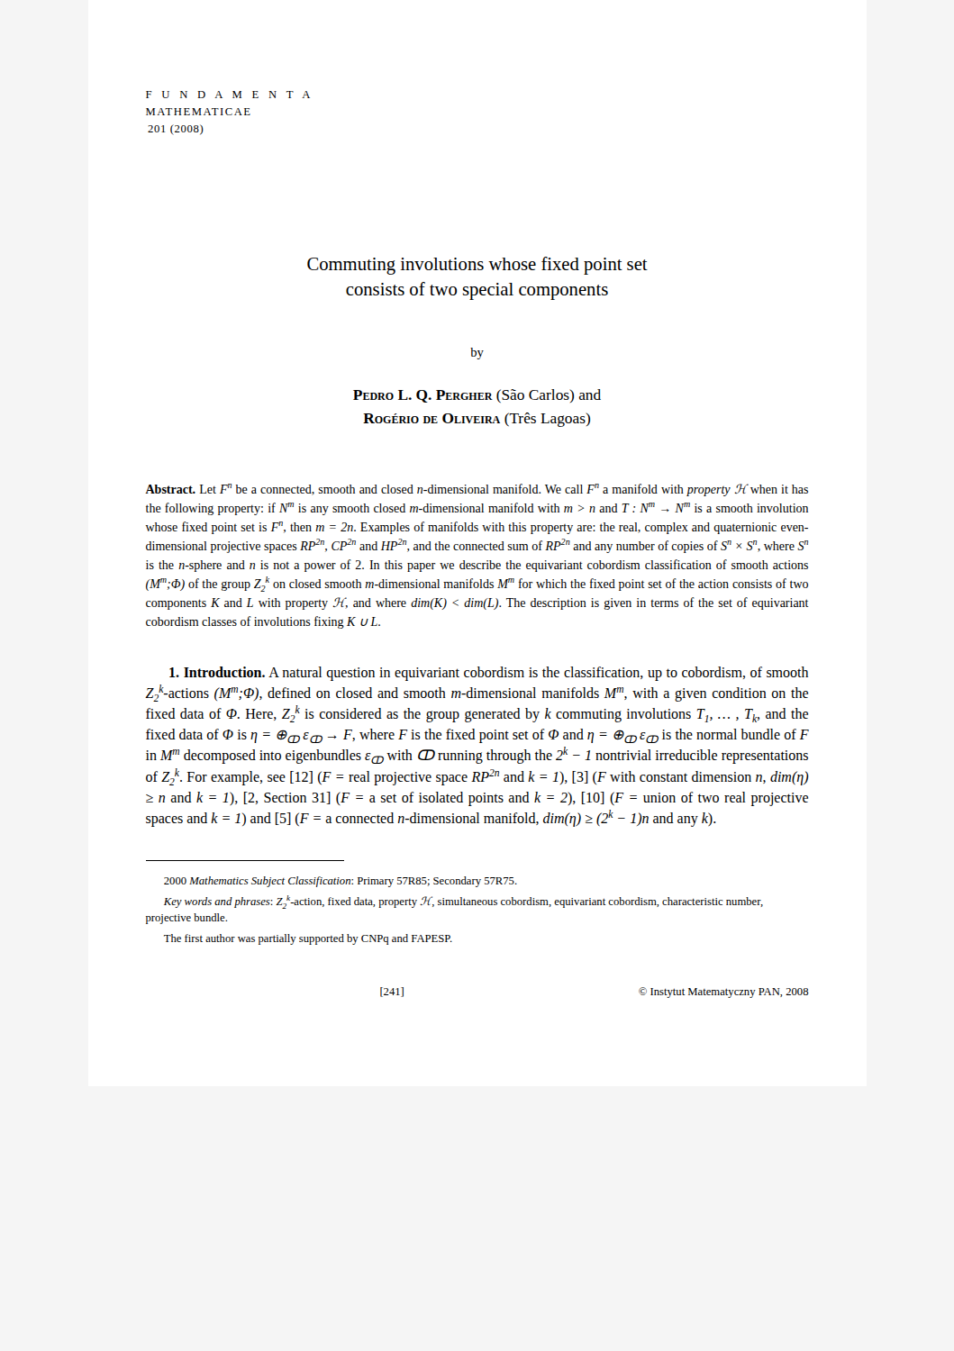F U N D A M E N T A
MATHEMATICAE
201 (2008)
Commuting involutions whose fixed point set
consists of two special components
by
Pedro L. Q. Pergher (São Carlos) and
Rogério de Oliveira (Três Lagoas)
Abstract. Let Fn be a connected, smooth and closed n-dimensional manifold. We call Fn a manifold with property ℋ when it has the following property: if Nm is any smooth closed m-dimensional manifold with m > n and T : Nm → Nm is a smooth involution whose fixed point set is Fn, then m = 2n. Examples of manifolds with this property are: the real, complex and quaternionic even-dimensional projective spaces RP2n, CP2n and HP2n, and the connected sum of RP2n and any number of copies of Sn × Sn, where Sn is the n-sphere and n is not a power of 2. In this paper we describe the equivariant cobordism classification of smooth actions (Mm;Φ) of the group Z2k on closed smooth m-dimensional manifolds Mm for which the fixed point set of the action consists of two components K and L with property ℋ, and where dim(K) < dim(L). The description is given in terms of the set of equivariant cobordism classes of involutions fixing K ∪ L.
1. Introduction. A natural question in equivariant cobordism is the classification, up to cobordism, of smooth Z2k-actions (Mm;Φ), defined on closed and smooth m-dimensional manifolds Mm, with a given condition on the fixed data of Φ. Here, Z2k is considered as the group generated by k commuting involutions T1, … , Tk, and the fixed data of Φ is η = ⊕ↀ εↀ → F, where F is the fixed point set of Φ and η = ⊕ↀ εↀ is the normal bundle of F in Mm decomposed into eigenbundles εↀ with ↀ running through the 2k − 1 nontrivial irreducible representations of Z2k. For example, see [12] (F = real projective space RP2n and k = 1), [3] (F with constant dimension n, dim(η) ≥ n and k = 1), [2, Section 31] (F = a set of isolated points and k = 2), [10] (F = union of two real projective spaces and k = 1) and [5] (F = a connected n-dimensional manifold, dim(η) ≥ (2k − 1)n and any k).
2000 Mathematics Subject Classification: Primary 57R85; Secondary 57R75.
Key words and phrases: Z2k-action, fixed data, property ℋ, simultaneous cobordism, equivariant cobordism, characteristic number, projective bundle.
The first author was partially supported by CNPq and FAPESP.
[241] © Instytut Matematyczny PAN, 2008